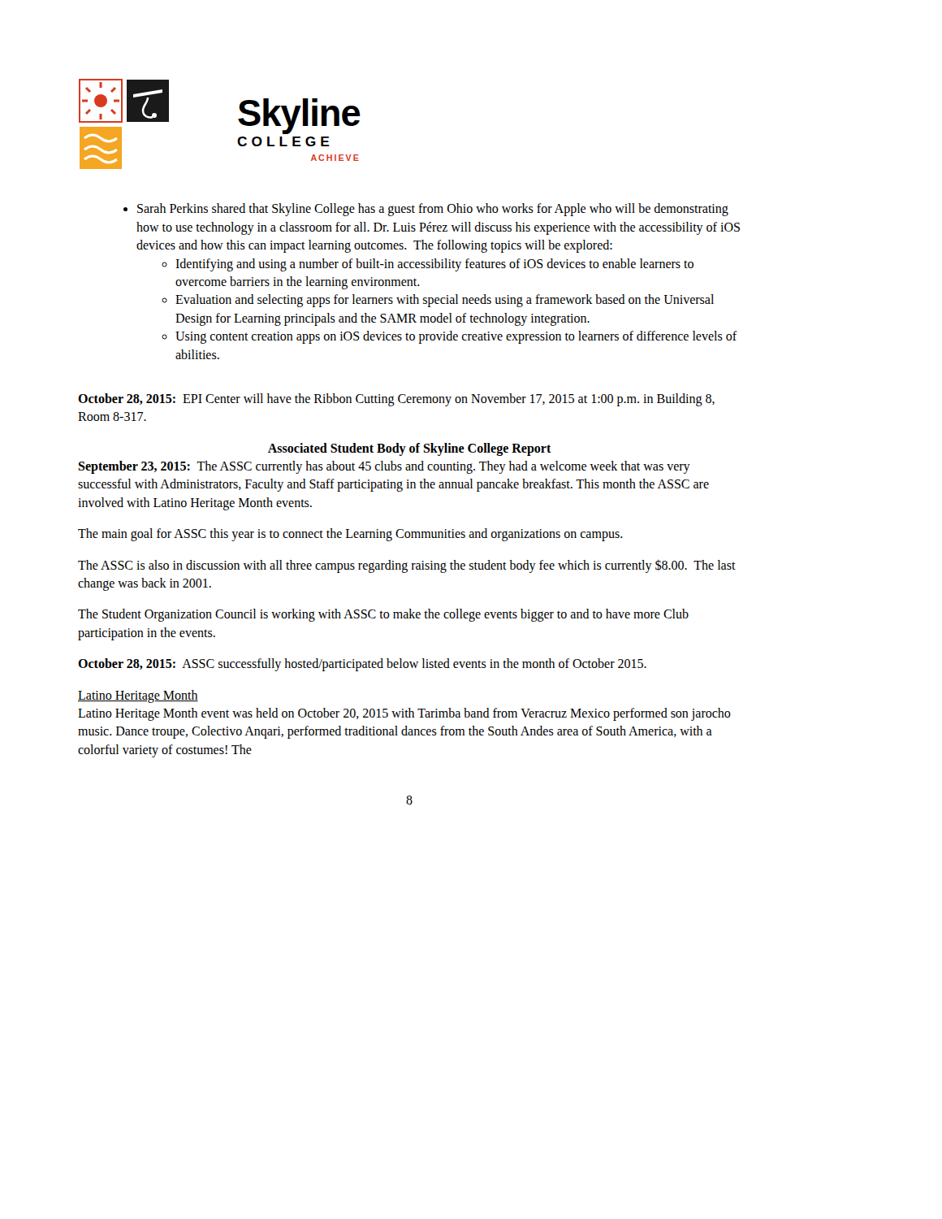| | Skyline COLLEGE ACHIEVE |
Sarah Perkins shared that Skyline College has a guest from Ohio who works for Apple who will be demonstrating how to use technology in a classroom for all. Dr. Luis Pérez will discuss his experience with the accessibility of iOS devices and how this can impact learning outcomes. The following topics will be explored:
Identifying and using a number of built-in accessibility features of iOS devices to enable learners to overcome barriers in the learning environment.
Evaluation and selecting apps for learners with special needs using a framework based on the Universal Design for Learning principals and the SAMR model of technology integration.
Using content creation apps on iOS devices to provide creative expression to learners of difference levels of abilities.
October 28, 2015: EPI Center will have the Ribbon Cutting Ceremony on November 17, 2015 at 1:00 p.m. in Building 8, Room 8-317.
Associated Student Body of Skyline College Report
September 23, 2015: The ASSC currently has about 45 clubs and counting. They had a welcome week that was very successful with Administrators, Faculty and Staff participating in the annual pancake breakfast. This month the ASSC are involved with Latino Heritage Month events.
The main goal for ASSC this year is to connect the Learning Communities and organizations on campus.
The ASSC is also in discussion with all three campus regarding raising the student body fee which is currently $8.00. The last change was back in 2001.
The Student Organization Council is working with ASSC to make the college events bigger to and to have more Club participation in the events.
October 28, 2015: ASSC successfully hosted/participated below listed events in the month of October 2015.
Latino Heritage Month
Latino Heritage Month event was held on October 20, 2015 with Tarimba band from Veracruz Mexico performed son jarocho music. Dance troupe, Colectivo Anqari, performed traditional dances from the South Andes area of South America, with a colorful variety of costumes! The
8